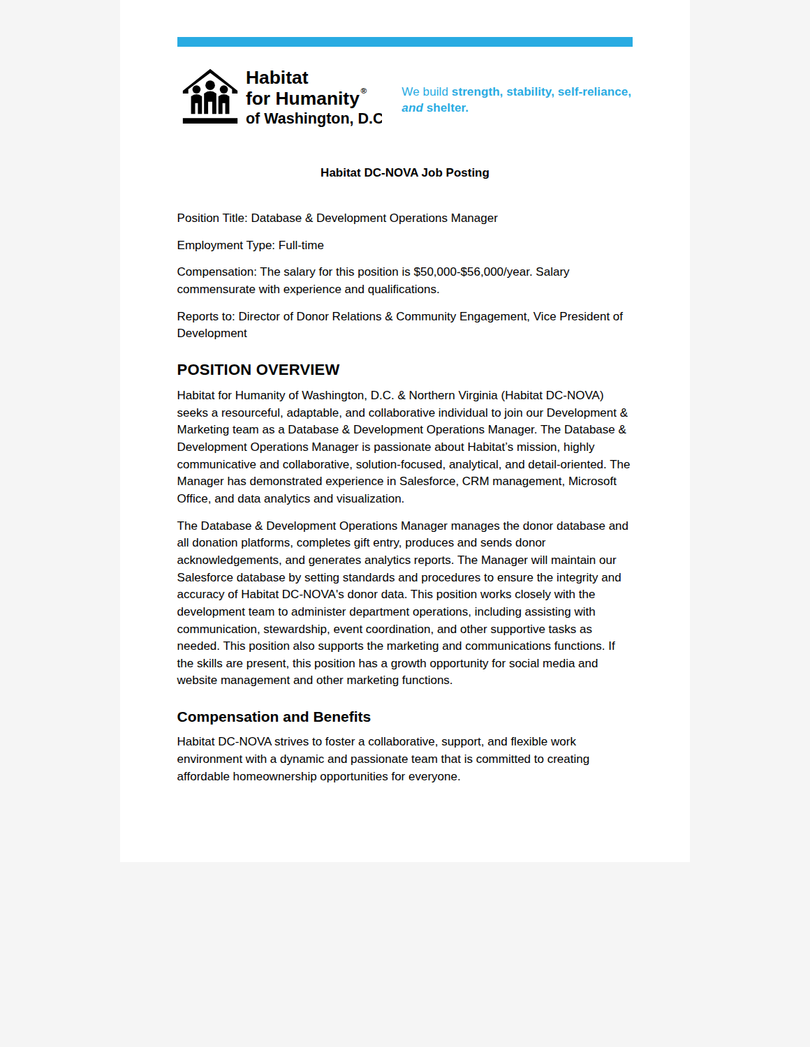Habitat for Humanity ® of Washington, D.C.
We build strength, stability, self-reliance, and shelter.
Habitat DC-NOVA Job Posting
Position Title: Database & Development Operations Manager
Employment Type: Full-time
Compensation: The salary for this position is $50,000-$56,000/year. Salary commensurate with experience and qualifications.
Reports to: Director of Donor Relations & Community Engagement, Vice President of Development
POSITION OVERVIEW
Habitat for Humanity of Washington, D.C. & Northern Virginia (Habitat DC-NOVA) seeks a resourceful, adaptable, and collaborative individual to join our Development & Marketing team as a Database & Development Operations Manager. The Database & Development Operations Manager is passionate about Habitat’s mission, highly communicative and collaborative, solution-focused, analytical, and detail-oriented. The Manager has demonstrated experience in Salesforce, CRM management, Microsoft Office, and data analytics and visualization.
The Database & Development Operations Manager manages the donor database and all donation platforms, completes gift entry, produces and sends donor acknowledgements, and generates analytics reports. The Manager will maintain our Salesforce database by setting standards and procedures to ensure the integrity and accuracy of Habitat DC-NOVA's donor data. This position works closely with the development team to administer department operations, including assisting with communication, stewardship, event coordination, and other supportive tasks as needed. This position also supports the marketing and communications functions. If the skills are present, this position has a growth opportunity for social media and website management and other marketing functions.
Compensation and Benefits
Habitat DC-NOVA strives to foster a collaborative, support, and flexible work environment with a dynamic and passionate team that is committed to creating affordable homeownership opportunities for everyone.